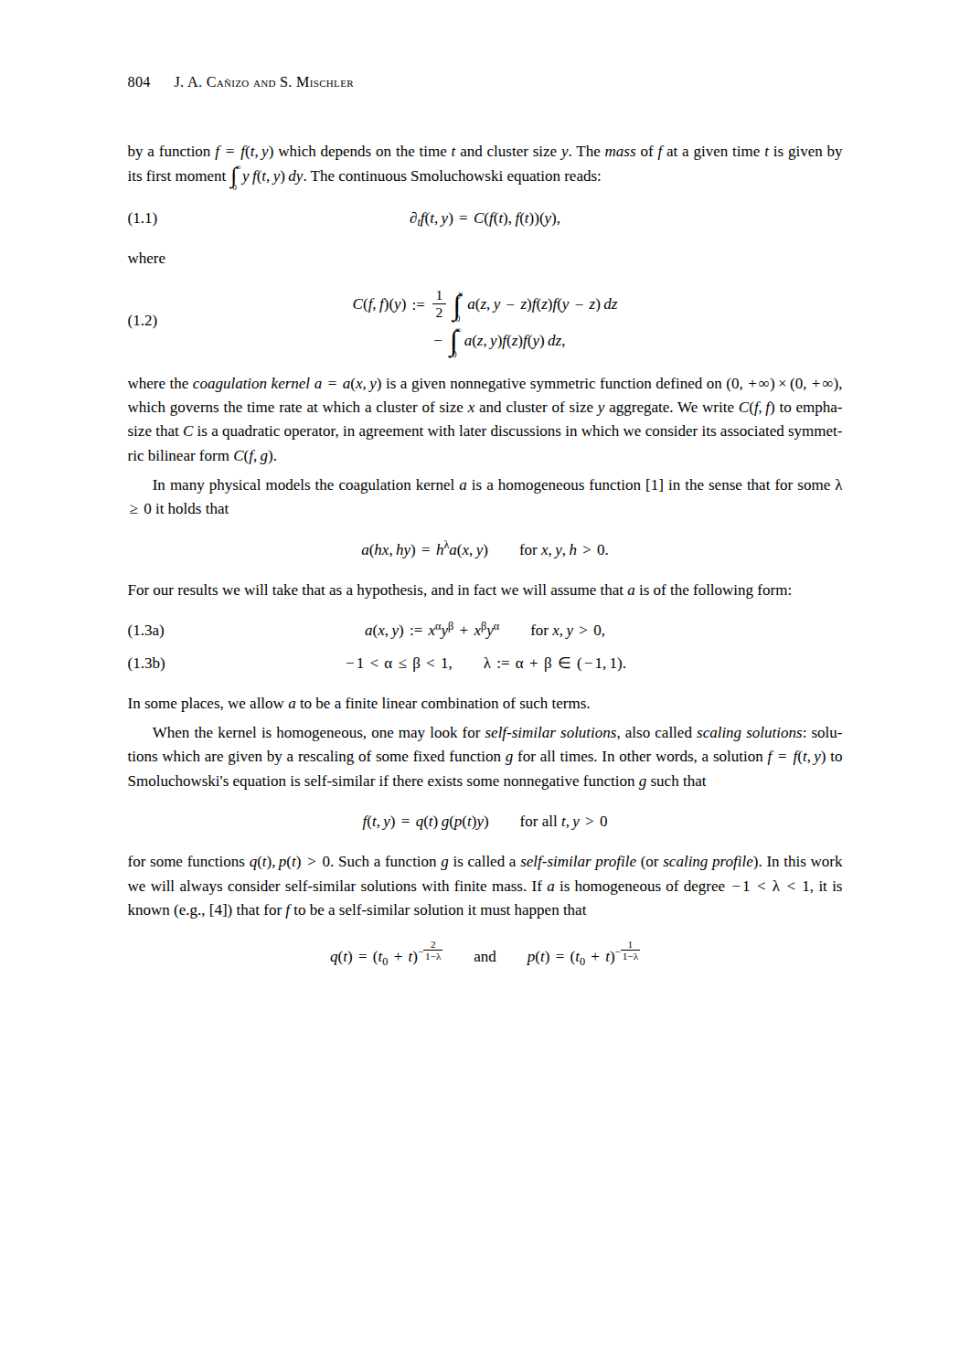804 J. A. Cañizo and S. Mischler
by a function f = f(t, y) which depends on the time t and cluster size y. The mass of f at a given time t is given by its first moment ∞∫0 y f(t, y) dy. The continuous Smoluchowski equation reads:
(1.1)
∂tf(t, y) = C(f(t), f(t))(y),
where
(1.2)
C(f, f)(y) := 12 y∫0 a(z, y − z)f(z)f(y − z) dz
− ∞∫0 a(z, y)f(z)f(y) dz,
where the coagulation kernel a = a(x, y) is a given nonnegative symmetric function defined on (0, +∞) × (0, +∞), which governs the time rate at which a cluster of size x and cluster of size y aggregate. We write C(f, f) to emphasize that C is a quadratic operator, in agreement with later discussions in which we consider its associated symmetric bilinear form C(f, g).
In many physical models the coagulation kernel a is a homogeneous function [1] in the sense that for some λ ≥ 0 it holds that
a(hx, hy) = hλa(x, y)  for x, y, h > 0.
For our results we will take that as a hypothesis, and in fact we will assume that a is of the following form:
(1.3a)
a(x, y) := xαyβ + xβyα  for x, y > 0,
(1.3b)
−1 < α ≤ β < 1,  λ := α + β ∈ (−1, 1).
In some places, we allow a to be a finite linear combination of such terms.
When the kernel is homogeneous, one may look for self-similar solutions, also called scaling solutions: solutions which are given by a rescaling of some fixed function g for all times. In other words, a solution f = f(t, y) to Smoluchowski's equation is self-similar if there exists some nonnegative function g such that
f(t, y) = q(t) g(p(t)y)  for all t, y > 0
for some functions q(t), p(t) > 0. Such a function g is called a self-similar profile (or scaling profile). In this work we will always consider self-similar solutions with finite mass. If a is homogeneous of degree −1 < λ < 1, it is known (e.g., [4]) that for f to be a self-similar solution it must happen that
q(t) = (t0 + t)−21−λ  and  p(t) = (t0 + t)−11−λ